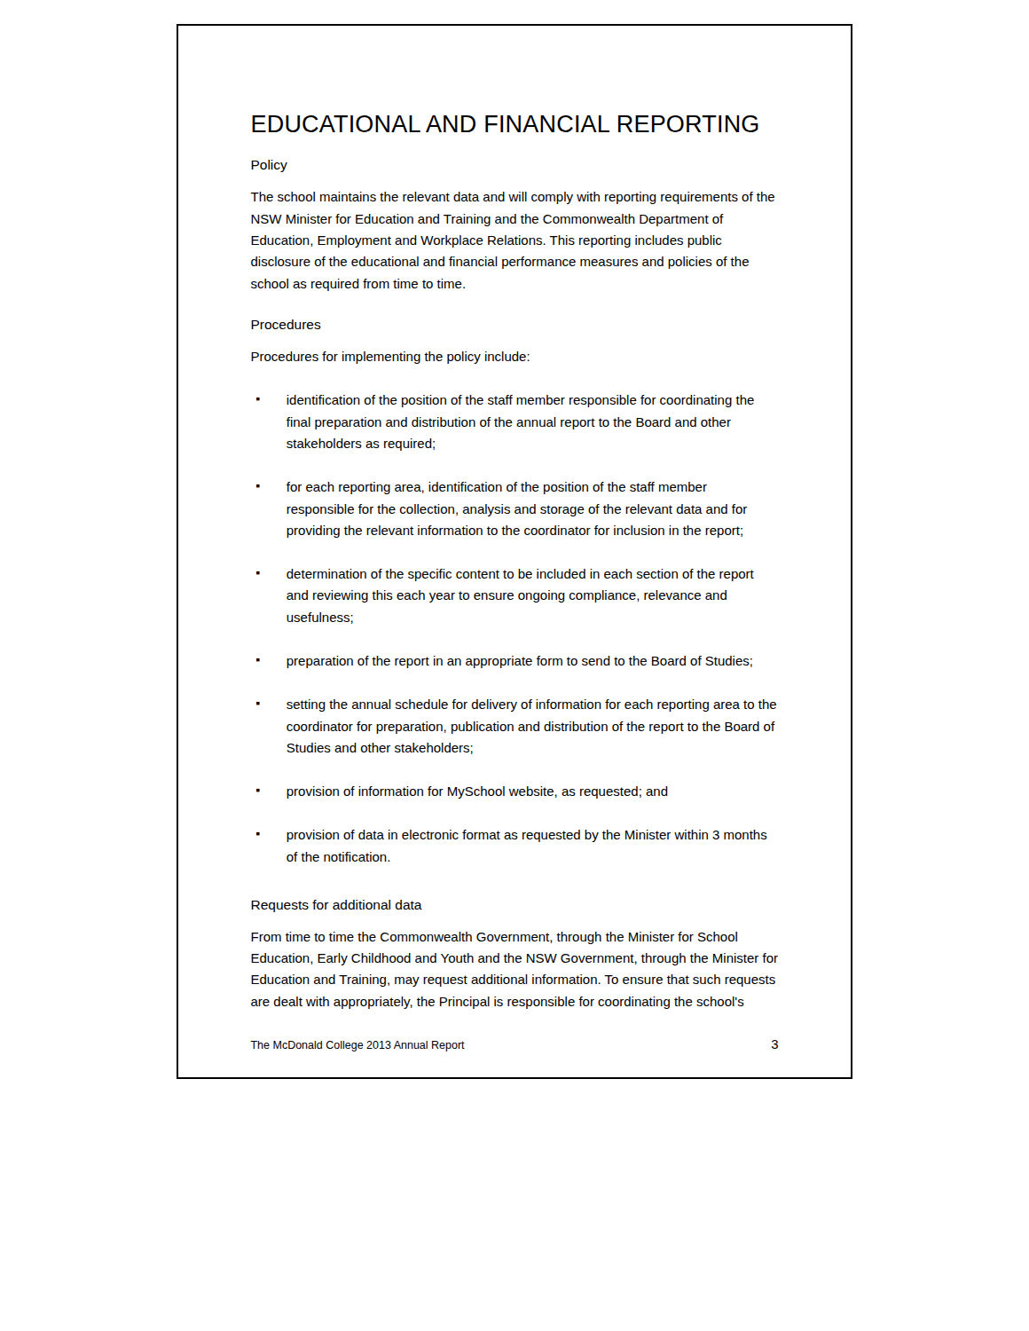EDUCATIONAL AND FINANCIAL REPORTING
Policy
The school maintains the relevant data and will comply with reporting requirements of the NSW Minister for Education and Training and the Commonwealth Department of Education, Employment and Workplace Relations. This reporting includes public disclosure of the educational and financial performance measures and policies of the school as required from time to time.
Procedures
Procedures for implementing the policy include:
identification of the position of the staff member responsible for coordinating the final preparation and distribution of the annual report to the Board and other stakeholders as required;
for each reporting area, identification of the position of the staff member responsible for the collection, analysis and storage of the relevant data and for providing the relevant information to the coordinator for inclusion in the report;
determination of the specific content to be included in each section of the report and reviewing this each year to ensure ongoing compliance, relevance and usefulness;
preparation of the report in an appropriate form to send to the Board of Studies;
setting the annual schedule for delivery of information for each reporting area to the coordinator for preparation, publication and distribution of the report to the Board of Studies and other stakeholders;
provision of information for MySchool website, as requested; and
provision of data in electronic format as requested by the Minister within 3 months of the notification.
Requests for additional data
From time to time the Commonwealth Government, through the Minister for School Education, Early Childhood and Youth and the NSW Government, through the Minister for Education and Training, may request additional information. To ensure that such requests are dealt with appropriately, the Principal is responsible for coordinating the school's
The McDonald College 2013 Annual Report 3